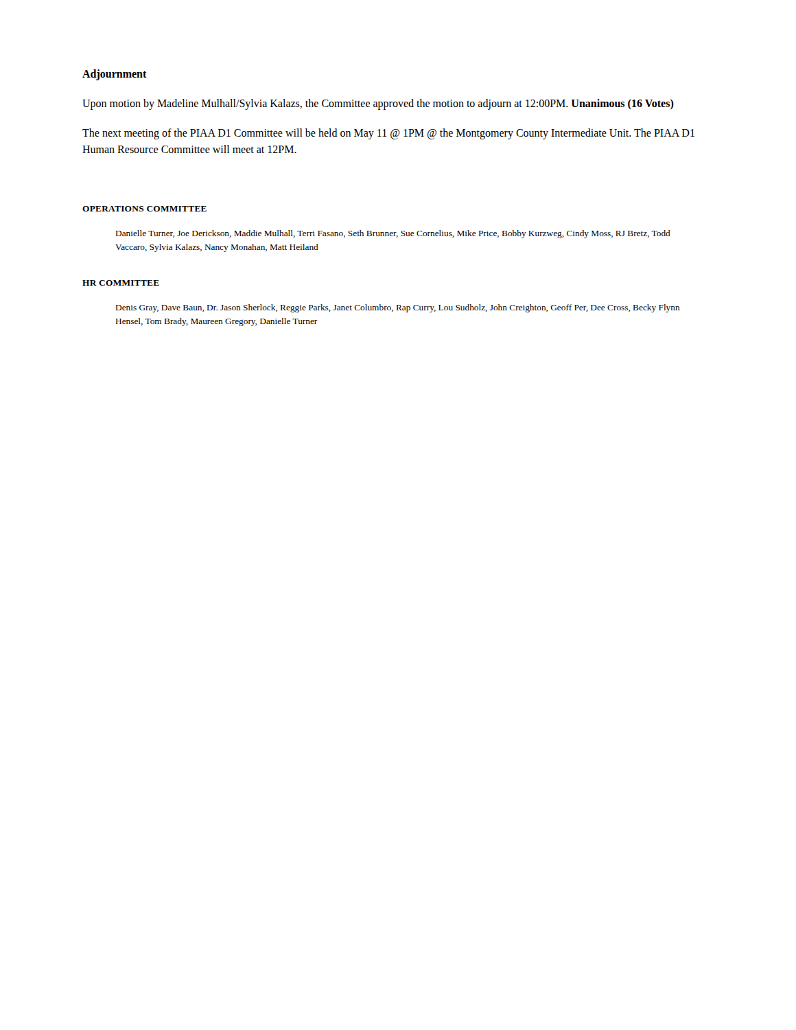Adjournment
Upon motion by Madeline Mulhall/Sylvia Kalazs, the Committee approved the motion to adjourn at 12:00PM. Unanimous (16 Votes)
The next meeting of the PIAA D1 Committee will be held on May 11 @ 1PM @ the Montgomery County Intermediate Unit. The PIAA D1 Human Resource Committee will meet at 12PM.
OPERATIONS COMMITTEE
Danielle Turner, Joe Derickson, Maddie Mulhall, Terri Fasano, Seth Brunner, Sue Cornelius, Mike Price, Bobby Kurzweg, Cindy Moss, RJ Bretz, Todd Vaccaro, Sylvia Kalazs, Nancy Monahan, Matt Heiland
HR COMMITTEE
Denis Gray, Dave Baun, Dr. Jason Sherlock, Reggie Parks, Janet Columbro, Rap Curry, Lou Sudholz, John Creighton, Geoff Per, Dee Cross, Becky Flynn Hensel, Tom Brady, Maureen Gregory, Danielle Turner